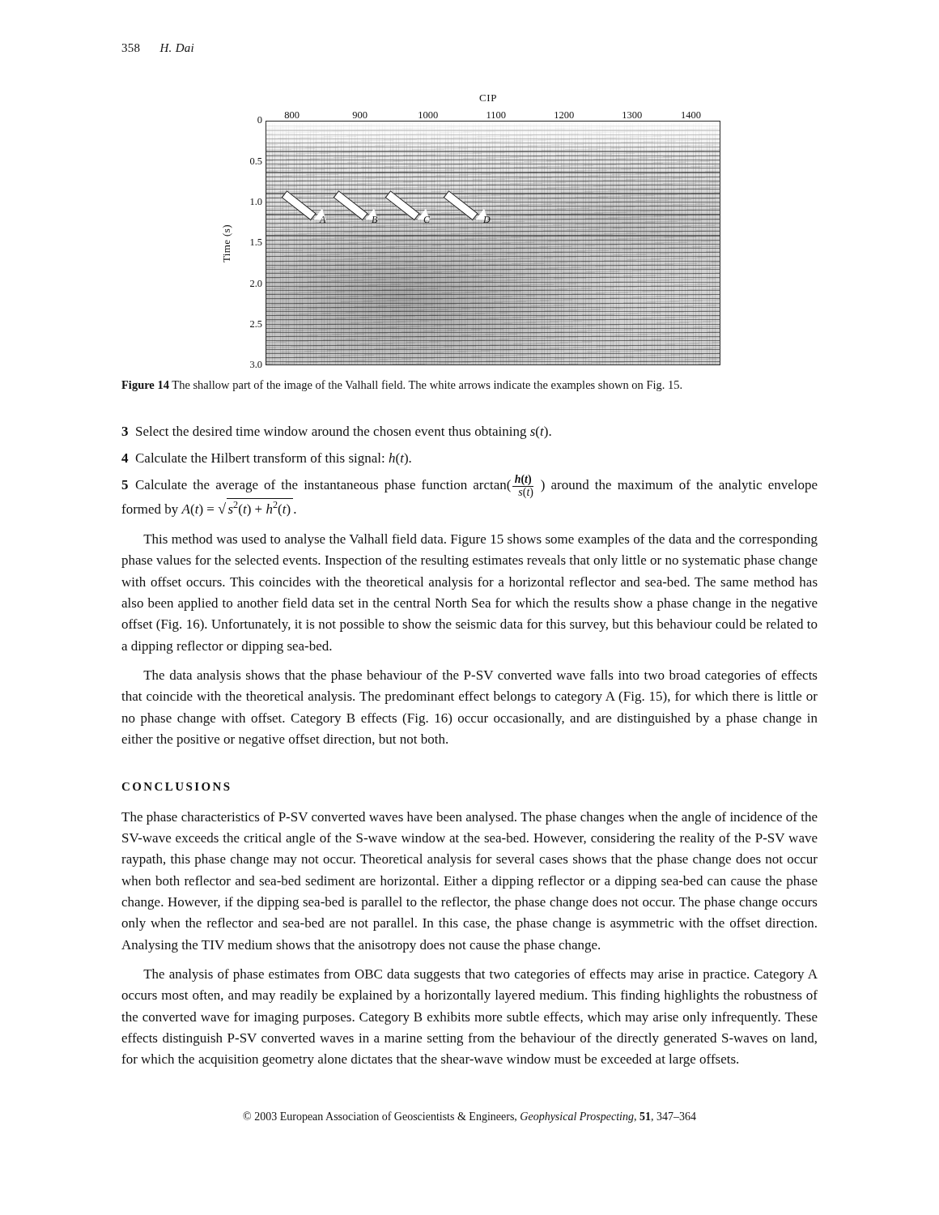358 H. Dai
CIP
800 900 1000 1100 1200 1300 1400
Time (s)
0 0.5 1.0 1.5 2.0 2.5 3.0
A
B
C
D
Figure 14 The shallow part of the image of the Valhall field. The white arrows indicate the examples shown on Fig. 15.
3 Select the desired time window around the chosen event thus obtaining s(t).
4 Calculate the Hilbert transform of this signal: h(t).
5 Calculate the average of the instantaneous phase function arctan(h(t) s(t)) around the maximum of the analytic envelope formed by A(t) = √s2(t) + h2(t).
This method was used to analyse the Valhall field data. Figure 15 shows some examples of the data and the corresponding phase values for the selected events. Inspection of the resulting estimates reveals that only little or no systematic phase change with offset occurs. This coincides with the theoretical analysis for a horizontal reflector and sea-bed. The same method has also been applied to another field data set in the central North Sea for which the results show a phase change in the negative offset (Fig. 16). Unfortunately, it is not possible to show the seismic data for this survey, but this behaviour could be related to a dipping reflector or dipping sea-bed.
The data analysis shows that the phase behaviour of the P-SV converted wave falls into two broad categories of effects that coincide with the theoretical analysis. The predominant effect belongs to category A (Fig. 15), for which there is little or no phase change with offset. Category B effects (Fig. 16) occur occasionally, and are distinguished by a phase change in either the positive or negative offset direction, but not both.
Conclusions
The phase characteristics of P-SV converted waves have been analysed. The phase changes when the angle of incidence of the SV-wave exceeds the critical angle of the S-wave window at the sea-bed. However, considering the reality of the P-SV wave raypath, this phase change may not occur. Theoretical analysis for several cases shows that the phase change does not occur when both reflector and sea-bed sediment are horizontal. Either a dipping reflector or a dipping sea-bed can cause the phase change. However, if the dipping sea-bed is parallel to the reflector, the phase change does not occur. The phase change occurs only when the reflector and sea-bed are not parallel. In this case, the phase change is asymmetric with the offset direction. Analysing the TIV medium shows that the anisotropy does not cause the phase change.
The analysis of phase estimates from OBC data suggests that two categories of effects may arise in practice. Category A occurs most often, and may readily be explained by a horizontally layered medium. This finding highlights the robustness of the converted wave for imaging purposes. Category B exhibits more subtle effects, which may arise only infrequently. These effects distinguish P-SV converted waves in a marine setting from the behaviour of the directly generated S-waves on land, for which the acquisition geometry alone dictates that the shear-wave window must be exceeded at large offsets.
© 2003 European Association of Geoscientists & Engineers, Geophysical Prospecting, 51, 347–364